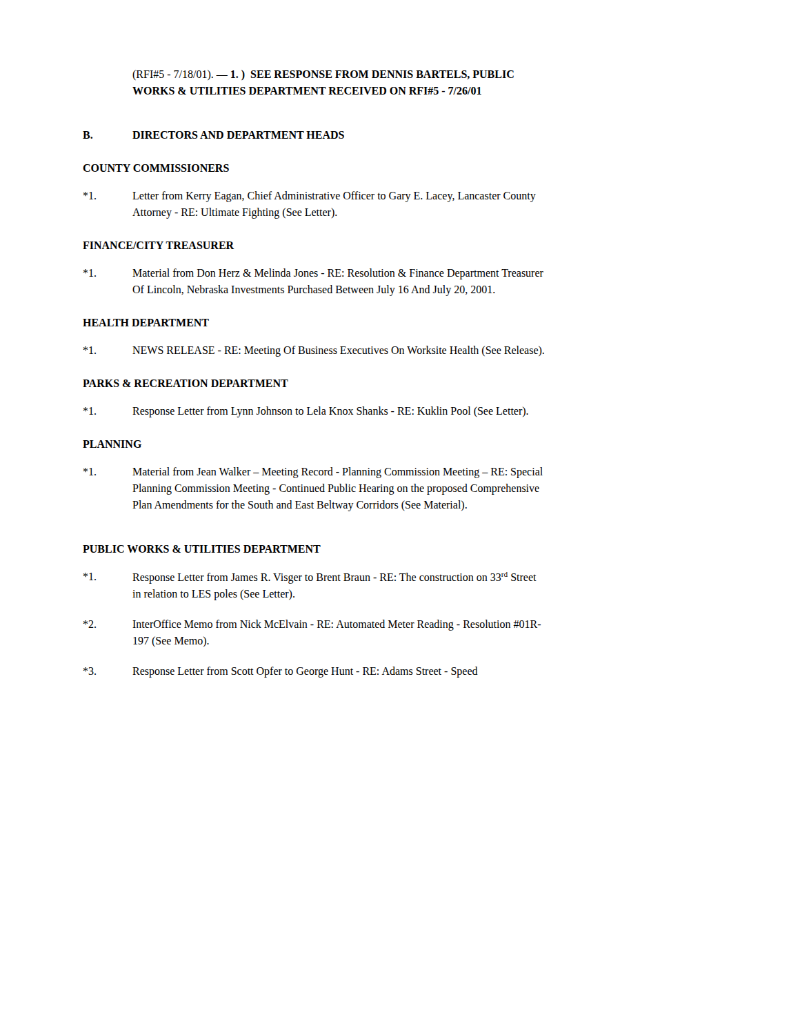(RFI#5 - 7/18/01). — 1. ) SEE RESPONSE FROM DENNIS BARTELS, PUBLIC WORKS & UTILITIES DEPARTMENT RECEIVED ON RFI#5 - 7/26/01
B. DIRECTORS AND DEPARTMENT HEADS
COUNTY COMMISSIONERS
*1.
Letter from Kerry Eagan, Chief Administrative Officer to Gary E. Lacey, Lancaster County Attorney - RE: Ultimate Fighting (See Letter).
FINANCE/CITY TREASURER
*1.
Material from Don Herz & Melinda Jones - RE: Resolution & Finance Department Treasurer Of Lincoln, Nebraska Investments Purchased Between July 16 And July 20, 2001.
HEALTH DEPARTMENT
*1.
NEWS RELEASE - RE: Meeting Of Business Executives On Worksite Health (See Release).
PARKS & RECREATION DEPARTMENT
*1.
Response Letter from Lynn Johnson to Lela Knox Shanks - RE: Kuklin Pool (See Letter).
PLANNING
*1.
Material from Jean Walker – Meeting Record - Planning Commission Meeting – RE: Special Planning Commission Meeting - Continued Public Hearing on the proposed Comprehensive Plan Amendments for the South and East Beltway Corridors (See Material).
PUBLIC WORKS & UTILITIES DEPARTMENT
*1.
Response Letter from James R. Visger to Brent Braun - RE: The construction on 33rd Street in relation to LES poles (See Letter).
*2.
InterOffice Memo from Nick McElvain - RE: Automated Meter Reading - Resolution #01R-197 (See Memo).
*3.
Response Letter from Scott Opfer to George Hunt - RE: Adams Street - Speed